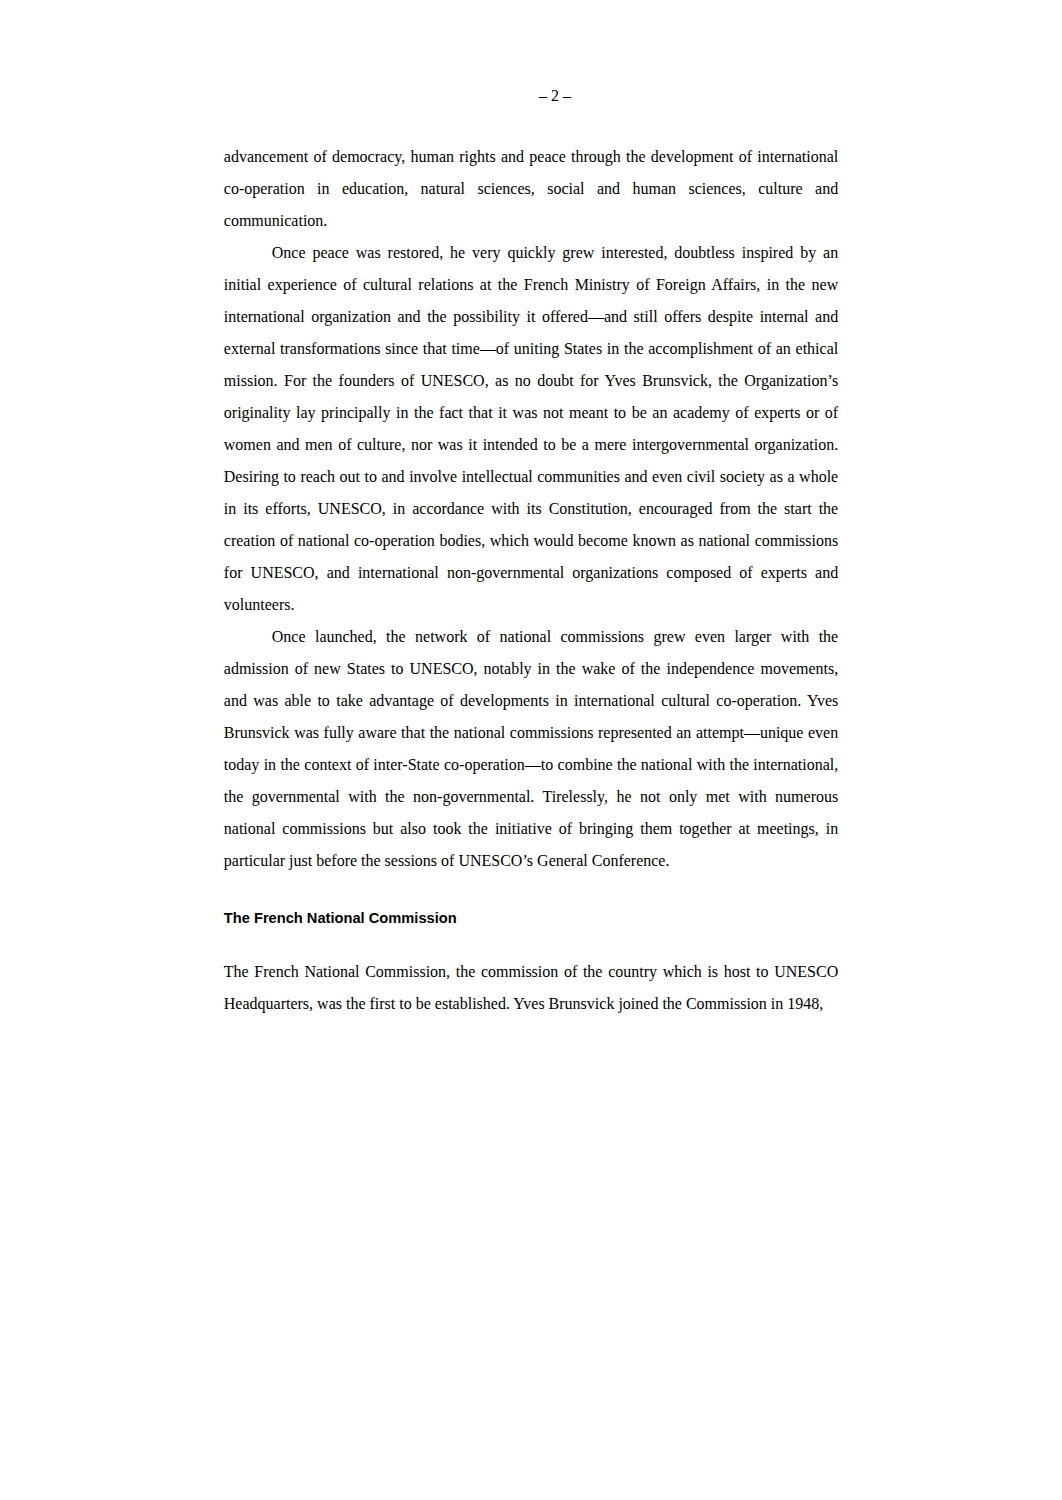– 2 –
advancement of democracy, human rights and peace through the development of international co-operation in education, natural sciences, social and human sciences, culture and communication.
Once peace was restored, he very quickly grew interested, doubtless inspired by an initial experience of cultural relations at the French Ministry of Foreign Affairs, in the new international organization and the possibility it offered—and still offers despite internal and external transformations since that time—of uniting States in the accomplishment of an ethical mission. For the founders of UNESCO, as no doubt for Yves Brunsvick, the Organization’s originality lay principally in the fact that it was not meant to be an academy of experts or of women and men of culture, nor was it intended to be a mere intergovernmental organization. Desiring to reach out to and involve intellectual communities and even civil society as a whole in its efforts, UNESCO, in accordance with its Constitution, encouraged from the start the creation of national co-operation bodies, which would become known as national commissions for UNESCO, and international non-governmental organizations composed of experts and volunteers.
Once launched, the network of national commissions grew even larger with the admission of new States to UNESCO, notably in the wake of the independence movements, and was able to take advantage of developments in international cultural co-operation. Yves Brunsvick was fully aware that the national commissions represented an attempt—unique even today in the context of inter-State co-operation—to combine the national with the international, the governmental with the non-governmental. Tirelessly, he not only met with numerous national commissions but also took the initiative of bringing them together at meetings, in particular just before the sessions of UNESCO’s General Conference.
The French National Commission
The French National Commission, the commission of the country which is host to UNESCO Headquarters, was the first to be established. Yves Brunsvick joined the Commission in 1948,